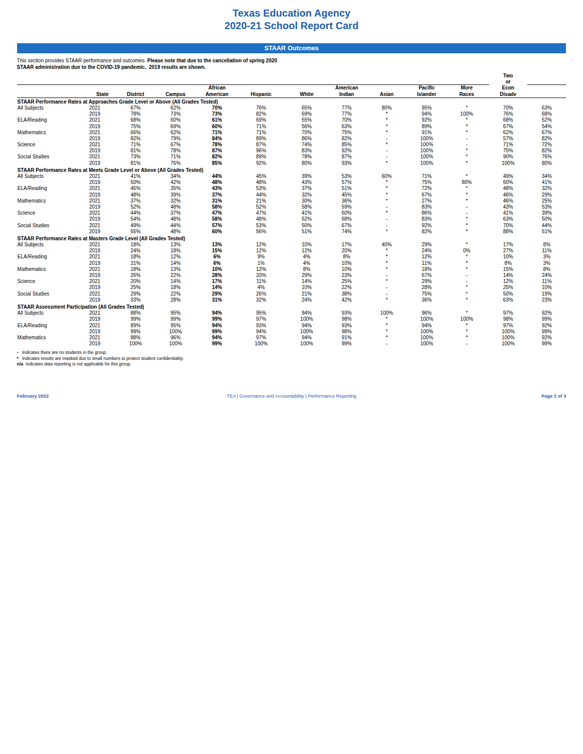Texas Education Agency
2020-21 School Report Card
STAAR Outcomes
This section provides STAAR performance and outcomes. Please note that due to the cancellation of spring 2020
STAAR administration due to the COVID-19 pandemic, 2019 results are shown.
| | | | | | | | | | | | Two or | |
| --- | --- | --- | --- | --- | --- | --- | --- | --- | --- | --- | --- | --- |
| | | | | African | | | American | | Pacific | More | Econ | |
| | State | District | Campus | American | Hispanic | White | Indian | Asian | Islander | Races | Disadv | |
| STAAR Performance Rates at Approaches Grade Level or Above (All Grades Tested) |
| All Subjects | 2021 | 67% | 62% | 70% | 76% | 65% | 77% | 80% | 95% | * | 70% | 63% |
| | 2019 | 78% | 73% | 73% | 82% | 69% | 77% | * | 94% | 100% | 76% | 68% |
| ELA/Reading | 2021 | 68% | 60% | 61% | 69% | 55% | 70% | * | 92% | * | 68% | 52% |
| | 2019 | 75% | 69% | 60% | 71% | 56% | 63% | * | 89% | * | 67% | 54% |
| Mathematics | 2021 | 66% | 62% | 71% | 71% | 70% | 75% | * | 91% | * | 62% | 67% |
| | 2019 | 82% | 79% | 84% | 89% | 86% | 82% | - | 100% | - | 57% | 82% |
| Science | 2021 | 71% | 67% | 78% | 87% | 74% | 85% | * | 100% | - | 71% | 72% |
| | 2019 | 81% | 78% | 87% | 96% | 83% | 92% | - | 100% | * | 75% | 82% |
| Social Studies | 2021 | 73% | 71% | 82% | 89% | 78% | 87% | - | 100% | * | 90% | 76% |
| | 2019 | 81% | 76% | 85% | 92% | 80% | 93% | * | 100% | * | 100% | 80% |
| STAAR Performance Rates at Meets Grade Level or Above (All Grades Tested) |
| All Subjects | 2021 | 41% | 34% | 44% | 45% | 39% | 53% | 60% | 71% | * | 49% | 34% |
| | 2019 | 50% | 42% | 48% | 48% | 43% | 57% | * | 75% | 80% | 60% | 41% |
| ELA/Reading | 2021 | 45% | 35% | 43% | 53% | 37% | 51% | * | 72% | * | 48% | 32% |
| | 2019 | 48% | 39% | 37% | 44% | 32% | 45% | * | 67% | * | 46% | 29% |
| Mathematics | 2021 | 37% | 32% | 31% | 21% | 30% | 36% | * | 27% | * | 46% | 25% |
| | 2019 | 52% | 48% | 58% | 52% | 58% | 59% | - | 83% | - | 43% | 53% |
| Science | 2021 | 44% | 37% | 47% | 47% | 41% | 60% | * | 86% | - | 41% | 39% |
| | 2019 | 54% | 48% | 58% | 48% | 52% | 68% | - | 83% | * | 63% | 50% |
| Social Studies | 2021 | 49% | 44% | 57% | 53% | 50% | 67% | - | 92% | * | 70% | 44% |
| | 2019 | 55% | 48% | 60% | 56% | 51% | 74% | * | 82% | * | 88% | 51% |
| STAAR Performance Rates at Masters Grade Level (All Grades Tested) |
| All Subjects | 2021 | 18% | 13% | 13% | 12% | 10% | 17% | 40% | 29% | * | 17% | 8% |
| | 2019 | 24% | 18% | 15% | 12% | 12% | 20% | * | 24% | 0% | 27% | 11% |
| ELA/Reading | 2021 | 18% | 12% | 6% | 9% | 4% | 8% | * | 12% | * | 10% | 3% |
| | 2019 | 21% | 14% | 6% | 1% | 4% | 10% | * | 11% | * | 8% | 3% |
| Mathematics | 2021 | 18% | 13% | 10% | 12% | 8% | 10% | * | 18% | * | 15% | 8% |
| | 2019 | 26% | 22% | 28% | 33% | 29% | 23% | - | 67% | - | 14% | 24% |
| Science | 2021 | 20% | 14% | 17% | 11% | 14% | 25% | * | 29% | - | 12% | 11% |
| | 2019 | 25% | 18% | 14% | 4% | 10% | 22% | - | 28% | * | 25% | 10% |
| Social Studies | 2021 | 29% | 22% | 29% | 26% | 21% | 38% | - | 75% | * | 50% | 19% |
| | 2019 | 33% | 28% | 31% | 32% | 24% | 42% | * | 36% | * | 63% | 23% |
| STAAR Assessment Participation (All Grades Tested) |
| All Subjects | 2021 | 88% | 95% | 94% | 95% | 94% | 93% | 100% | 96% | * | 97% | 92% |
| | 2019 | 99% | 99% | 99% | 97% | 100% | 98% | * | 100% | 100% | 98% | 99% |
| ELA/Reading | 2021 | 89% | 95% | 94% | 93% | 94% | 93% | * | 94% | * | 97% | 92% |
| | 2019 | 99% | 100% | 99% | 94% | 100% | 98% | * | 100% | * | 100% | 99% |
| Mathematics | 2021 | 88% | 96% | 94% | 97% | 94% | 91% | * | 100% | * | 100% | 92% |
| | 2019 | 100% | 100% | 99% | 100% | 100% | 99% | - | 100% | - | 100% | 99% |
- Indicates there are no students in the group.
* Indicates results are masked due to small numbers to protect student confidentiality.
n/a Indicates data reporting is not applicable for this group.
| February 2022 | TEA / Governance and Accountability / Performance Reporting | Page 2 of 3 |